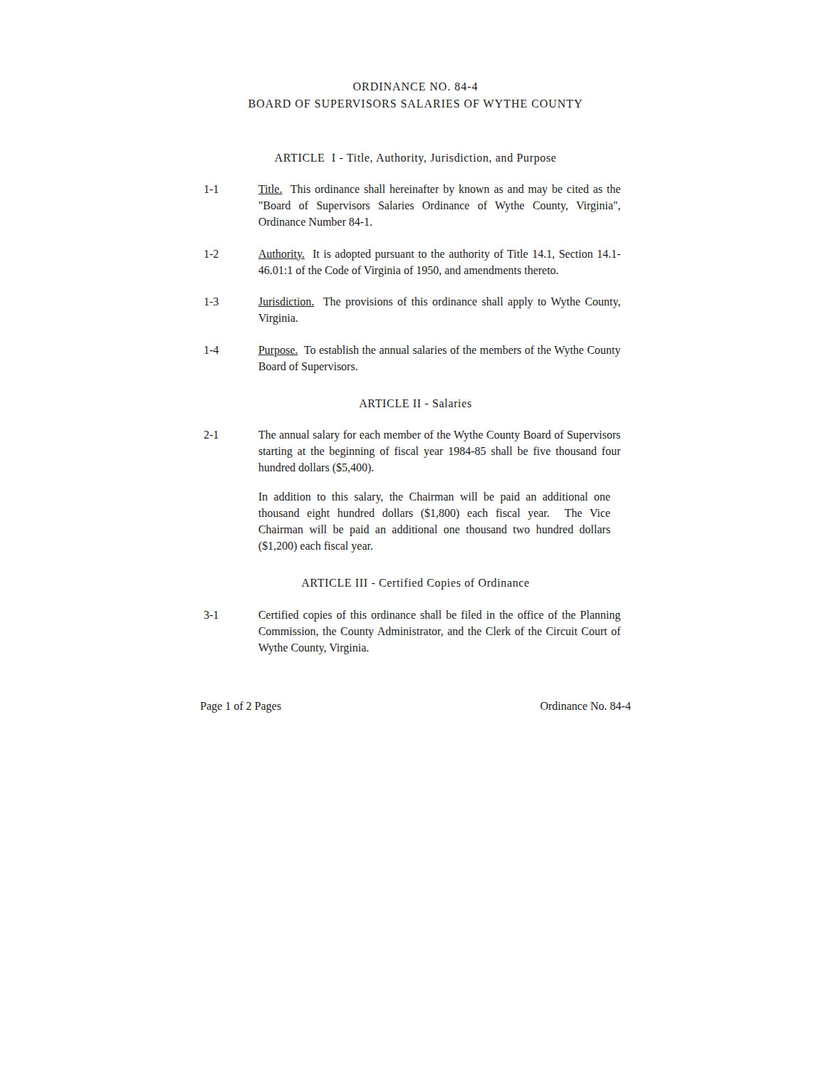ORDINANCE NO. 84-4 BOARD OF SUPERVISORS SALARIES OF WYTHE COUNTY
ARTICLE I - Title, Authority, Jurisdiction, and Purpose
1-1
Title. This ordinance shall hereinafter by known as and may be cited as the "Board of Supervisors Salaries Ordinance of Wythe County, Virginia", Ordinance Number 84-1.
1-2
Authority. It is adopted pursuant to the authority of Title 14.1, Section 14.1-46.01:1 of the Code of Virginia of 1950, and amendments thereto.
1-3
Jurisdiction. The provisions of this ordinance shall apply to Wythe County, Virginia.
1-4
Purpose. To establish the annual salaries of the members of the Wythe County Board of Supervisors.
ARTICLE II - Salaries
2-1
The annual salary for each member of the Wythe County Board of Supervisors starting at the beginning of fiscal year 1984-85 shall be five thousand four hundred dollars ($5,400).
In addition to this salary, the Chairman will be paid an additional one thousand eight hundred dollars ($1,800) each fiscal year. The Vice Chairman will be paid an additional one thousand two hundred dollars ($1,200) each fiscal year.
ARTICLE III - Certified Copies of Ordinance
3-1
Certified copies of this ordinance shall be filed in the office of the Planning Commission, the County Administrator, and the Clerk of the Circuit Court of Wythe County, Virginia.
Page 1 of 2 Pages Ordinance No. 84-4